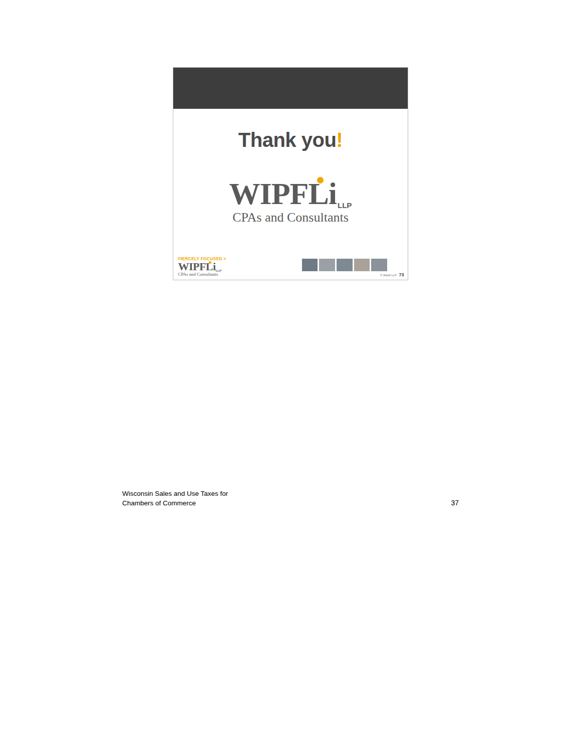Thank you!
WIPFL i LLP
CPAs and Consultants
FIERCELY FOCUSED >
WIPFL i LLP
CPAs and Consultants
© Wipfli LLP 73
Wisconsin Sales and Use Taxes for
Chambers of Commerce
37